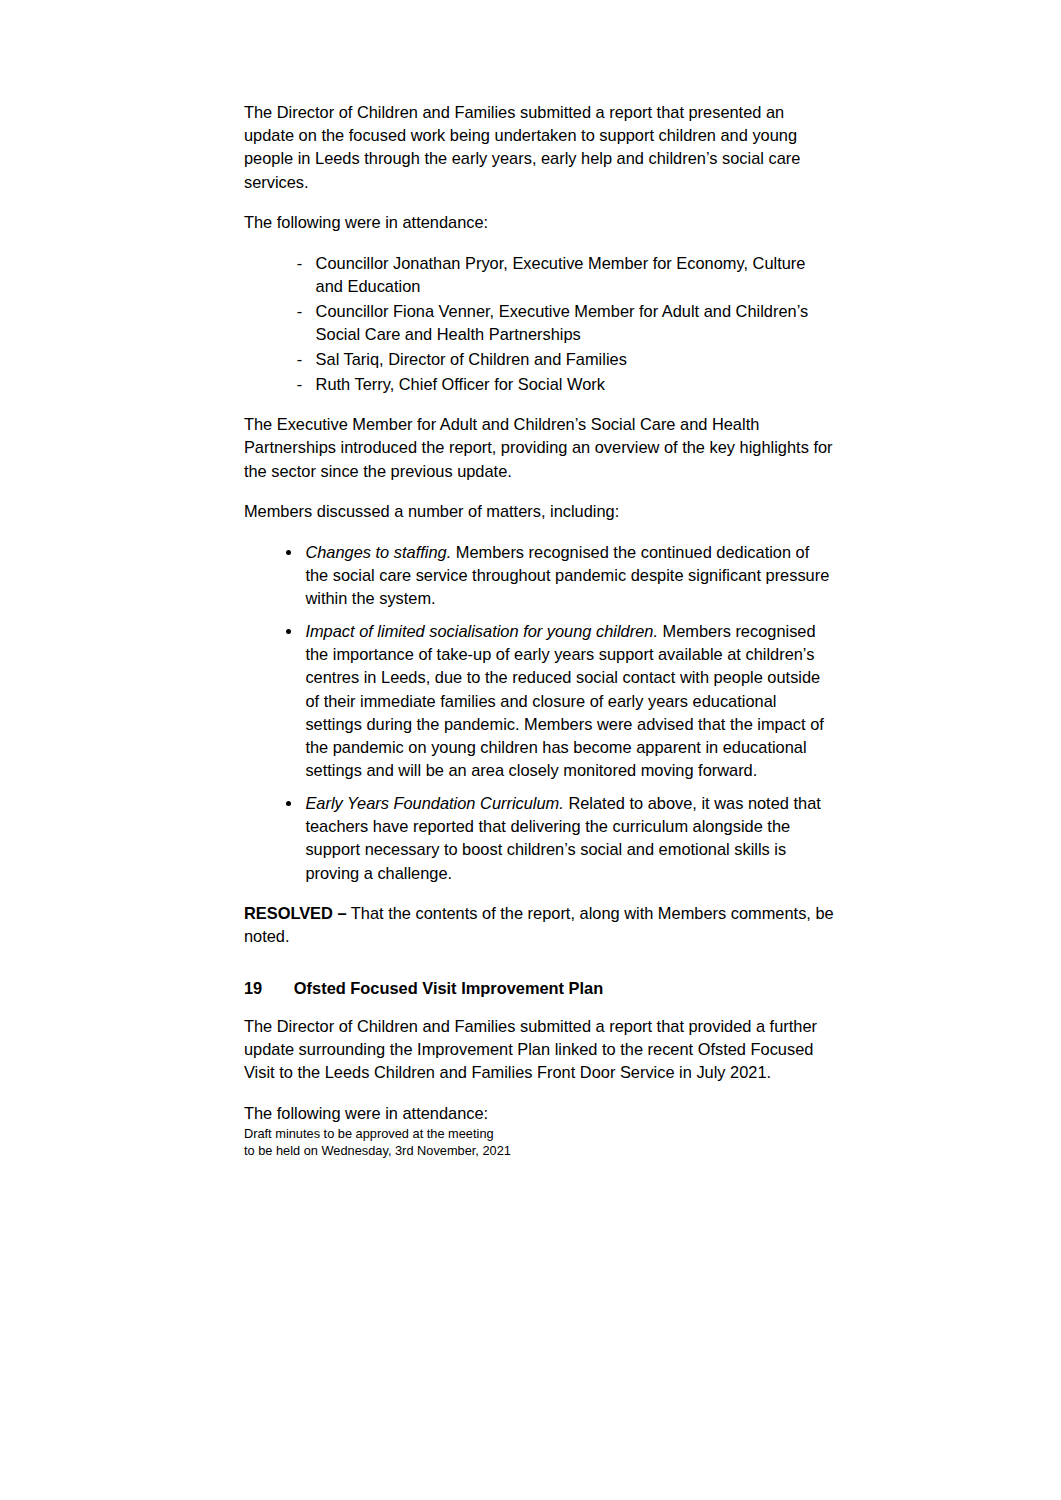The Director of Children and Families submitted a report that presented an update on the focused work being undertaken to support children and young people in Leeds through the early years, early help and children’s social care services.
The following were in attendance:
Councillor Jonathan Pryor, Executive Member for Economy, Culture and Education
Councillor Fiona Venner, Executive Member for Adult and Children’s Social Care and Health Partnerships
Sal Tariq, Director of Children and Families
Ruth Terry, Chief Officer for Social Work
The Executive Member for Adult and Children’s Social Care and Health Partnerships introduced the report, providing an overview of the key highlights for the sector since the previous update.
Members discussed a number of matters, including:
Changes to staffing. Members recognised the continued dedication of the social care service throughout pandemic despite significant pressure within the system.
Impact of limited socialisation for young children. Members recognised the importance of take-up of early years support available at children’s centres in Leeds, due to the reduced social contact with people outside of their immediate families and closure of early years educational settings during the pandemic. Members were advised that the impact of the pandemic on young children has become apparent in educational settings and will be an area closely monitored moving forward.
Early Years Foundation Curriculum. Related to above, it was noted that teachers have reported that delivering the curriculum alongside the support necessary to boost children’s social and emotional skills is proving a challenge.
RESOLVED – That the contents of the report, along with Members comments, be noted.
19
Ofsted Focused Visit Improvement Plan
The Director of Children and Families submitted a report that provided a further update surrounding the Improvement Plan linked to the recent Ofsted Focused Visit to the Leeds Children and Families Front Door Service in July 2021.
The following were in attendance:
Draft minutes to be approved at the meeting
to be held on Wednesday, 3rd November, 2021